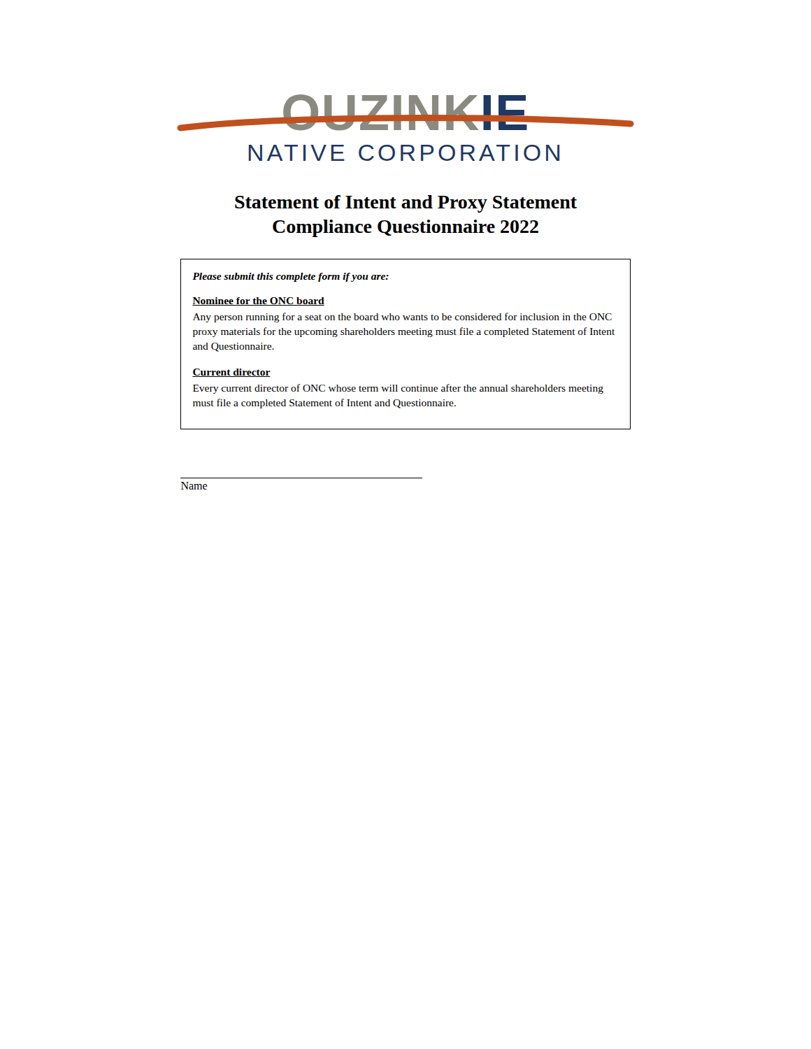OUZINK IE
NATIVE CORPORATION
Statement of Intent and Proxy Statement
Compliance Questionnaire 2022
Please submit this complete form if you are:
Nominee for the ONC board
Any person running for a seat on the board who wants to be considered for inclusion in the ONC proxy materials for the upcoming shareholders meeting must file a completed Statement of Intent and Questionnaire.
Current director
Every current director of ONC whose term will continue after the annual shareholders meeting must file a completed Statement of Intent and Questionnaire.
Name